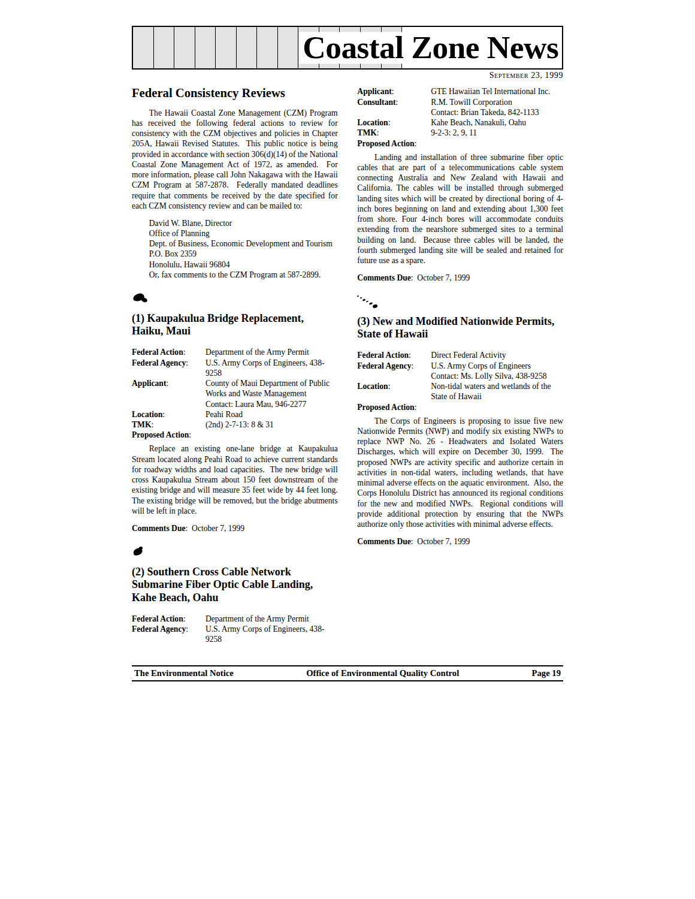Coastal Zone News
September 23, 1999
Federal Consistency Reviews
The Hawaii Coastal Zone Management (CZM) Program has received the following federal actions to review for consistency with the CZM objectives and policies in Chapter 205A, Hawaii Revised Statutes. This public notice is being provided in accordance with section 306(d)(14) of the National Coastal Zone Management Act of 1972, as amended. For more information, please call John Nakagawa with the Hawaii CZM Program at 587-2878. Federally mandated deadlines require that comments be received by the date specified for each CZM consistency review and can be mailed to:
David W. Blane, Director
Office of Planning
Dept. of Business, Economic Development and Tourism
P.O. Box 2359
Honolulu, Hawaii 96804
Or, fax comments to the CZM Program at 587-2899.
(1) Kaupakulua Bridge Replacement, Haiku, Maui
| Federal Action : | Department of the Army Permit |
| Federal Agency : | U.S. Army Corps of Engineers, 438-9258 |
| Applicant : | County of Maui Department of Public Works and Waste Management Contact: Laura Mau, 946-2277 |
| Location : | Peahi Road |
| TMK : | (2nd) 2-7-13: 8 & 31 |
| Proposed Action : | |
Replace an existing one-lane bridge at Kaupakulua Stream located along Peahi Road to achieve current standards for roadway widths and load capacities. The new bridge will cross Kaupakulua Stream about 150 feet downstream of the existing bridge and will measure 35 feet wide by 44 feet long. The existing bridge will be removed, but the bridge abut­ments will be left in place.
Comments Due: October 7, 1999
(2) Southern Cross Cable Network Submarine Fiber Optic Cable Landing, Kahe Beach, Oahu
| Federal Action : | Department of the Army Permit |
| Federal Agency : | U.S. Army Corps of Engineers, 438-9258 |
| Applicant : | GTE Hawaiian Tel International Inc. |
| Consultant : | R.M. Towill Corporation Contact: Brian Takeda, 842-1133 |
| Location : | Kahe Beach, Nanakuli, Oahu |
| TMK : | 9-2-3: 2, 9, 11 |
| Proposed Action : | |
Landing and installation of three submarine fiber optic cables that are part of a telecommunications cable system connecting Australia and New Zealand with Hawaii and California. The cables will be installed through submerged landing sites which will be created by directional boring of 4-inch bores beginning on land and extending about 1,300 feet from shore. Four 4-inch bores will accommodate conduits extending from the nearshore submerged sites to a terminal building on land. Because three cables will be landed, the fourth submerged landing site will be sealed and retained for future use as a spare.
Comments Due: October 7, 1999
(3) New and Modified Nationwide Permits, State of Hawaii
| Federal Action : | Direct Federal Activity |
| Federal Agency : | U.S. Army Corps of Engineers Contact: Ms. Lolly Silva, 438-9258 |
| Location : | Non-tidal waters and wetlands of the State of Hawaii |
| Proposed Action : | |
The Corps of Engineers is proposing to issue five new Nationwide Permits (NWP) and modify six existing NWPs to replace NWP No. 26 - Headwaters and Isolated Waters Discharges, which will expire on December 30, 1999. The proposed NWPs are activity specific and authorize certain in activities in non-tidal waters, including wetlands, that have minimal adverse effects on the aquatic environment. Also, the Corps Honolulu District has announced its regional conditions for the new and modified NWPs. Regional conditions will provide additional protection by ensuring that the NWPs authorize only those activities with minimal adverse effects.
Comments Due: October 7, 1999
The Environmental Notice
Office of Environmental Quality Control
Page 19